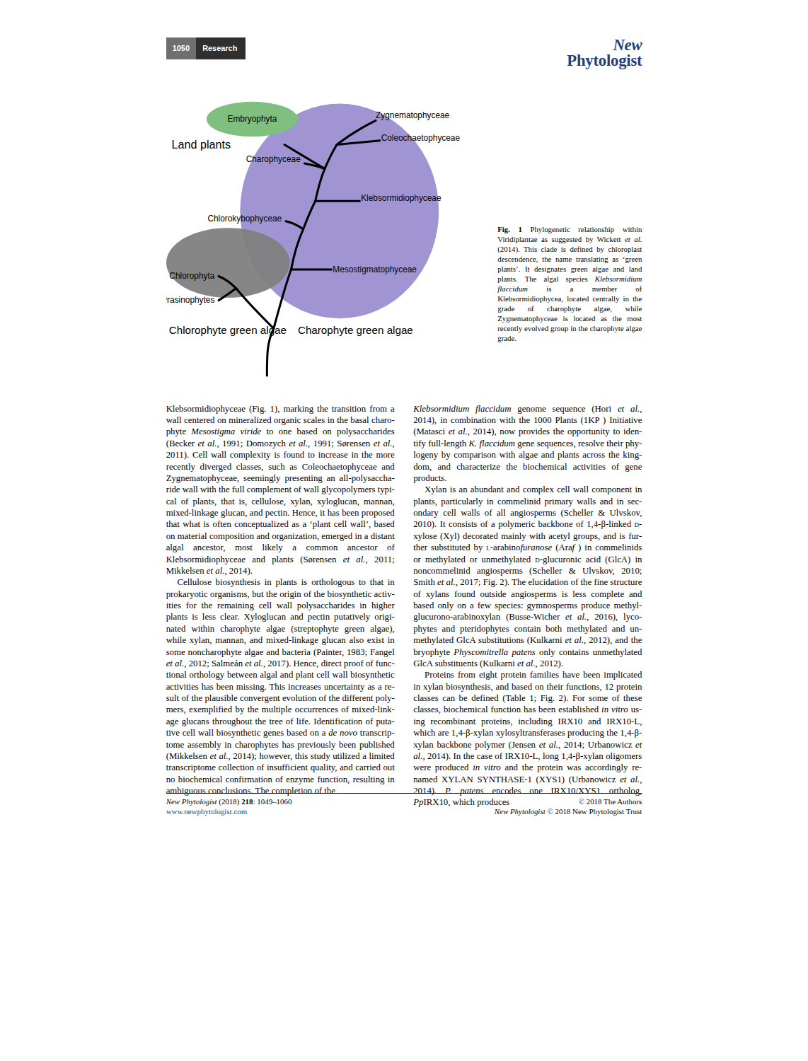1050 Research
New
Phytologist
Embryophyta Land plants Zygnematophyceae Coleochaetophyceae Klebsormidiophyceae Mesostigmatophyceae Charophyceae Chlorokybophyceae Chlorophyta Prasinophytes Chlorophyte green algae Charophyte green algae
Fig. 1 Phylogenetic relationship within Viridiplantae as suggested by Wickett et al. (2014). This clade is defined by chloroplast descendence, the name translating as ‘green plants’. It designates green algae and land plants. The algal species Klebsormidium flaccidum is a member of Klebsormidiophycea, located centrally in the grade of charophyte algae, while Zygnematophyceae is located as the most recently evolved group in the charophyte algae grade.
Klebsormidiophyceae (Fig. 1), marking the transition from a wall centered on mineralized organic scales in the basal charophyte Mesostigma viride to one based on polysaccharides (Becker et al., 1991; Domozych et al., 1991; Sørensen et al., 2011). Cell wall complexity is found to increase in the more recently diverged classes, such as Coleochaetophyceae and Zygnematophyceae, seemingly presenting an all-polysaccharide wall with the full complement of wall glycopolymers typical of plants, that is, cellulose, xylan, xyloglucan, mannan, mixed-linkage glucan, and pectin. Hence, it has been proposed that what is often conceptualized as a ‘plant cell wall’, based on material composition and organization, emerged in a distant algal ancestor, most likely a common ancestor of Klebsormidiophyceae and plants (Sørensen et al., 2011; Mikkelsen et al., 2014).
Cellulose biosynthesis in plants is orthologous to that in prokaryotic organisms, but the origin of the biosynthetic activities for the remaining cell wall polysaccharides in higher plants is less clear. Xyloglucan and pectin putatively originated within charophyte algae (streptophyte green algae), while xylan, mannan, and mixed-linkage glucan also exist in some noncharophyte algae and bacteria (Painter, 1983; Fangel et al., 2012; Salmeán et al., 2017). Hence, direct proof of functional orthology between algal and plant cell wall biosynthetic activities has been missing. This increases uncertainty as a result of the plausible convergent evolution of the different polymers, exemplified by the multiple occurrences of mixed-linkage glucans throughout the tree of life. Identification of putative cell wall biosynthetic genes based on a de novo transcriptome assembly in charophytes has previously been published (Mikkelsen et al., 2014); however, this study utilized a limited transcriptome collection of insufficient quality, and carried out no biochemical confirmation of enzyme function, resulting in ambiguous conclusions. The completion of the
Klebsormidium flaccidum genome sequence (Hori et al., 2014), in combination with the 1000 Plants (1KP ) Initiative (Matasci et al., 2014), now provides the opportunity to identify full-length K. flaccidum gene sequences, resolve their phylogeny by comparison with algae and plants across the kingdom, and characterize the biochemical activities of gene products.
Xylan is an abundant and complex cell wall component in plants, particularly in commelinid primary walls and in secondary cell walls of all angiosperms (Scheller & Ulvskov, 2010). It consists of a polymeric backbone of 1,4-β-linked d-xylose (Xyl) decorated mainly with acetyl groups, and is further substituted by l-arabinofuranose (Araf ) in commelinids or methylated or unmethylated d-glucuronic acid (GlcA) in noncommelinid angiosperms (Scheller & Ulvskov, 2010; Smith et al., 2017; Fig. 2). The elucidation of the fine structure of xylans found outside angiosperms is less complete and based only on a few species: gymnosperms produce methyl-glucurono-arabinoxylan (Busse-Wicher et al., 2016), lycophytes and pteridophytes contain both methylated and unmethylated GlcA substitutions (Kulkarni et al., 2012), and the bryophyte Physcomitrella patens only contains unmethylated GlcA substituents (Kulkarni et al., 2012).
Proteins from eight protein families have been implicated in xylan biosynthesis, and based on their functions, 12 protein classes can be defined (Table 1; Fig. 2). For some of these classes, biochemical function has been established in vitro using recombinant proteins, including IRX10 and IRX10-L, which are 1,4-β-xylan xylosyltransferases producing the 1,4-β-xylan backbone polymer (Jensen et al., 2014; Urbanowicz et al., 2014). In the case of IRX10-L, long 1,4-β-xylan oligomers were produced in vitro and the protein was accordingly renamed XYLAN SYNTHASE-1 (XYS1) (Urbanowicz et al., 2014). P. patens encodes one IRX10/XYS1 ortholog, Pp IRX10, which produces
New Phytologist (2018) 218: 1049–1060
www.newphytologist.com
© 2018 The Authors
New Phytologist © 2018 New Phytologist Trust